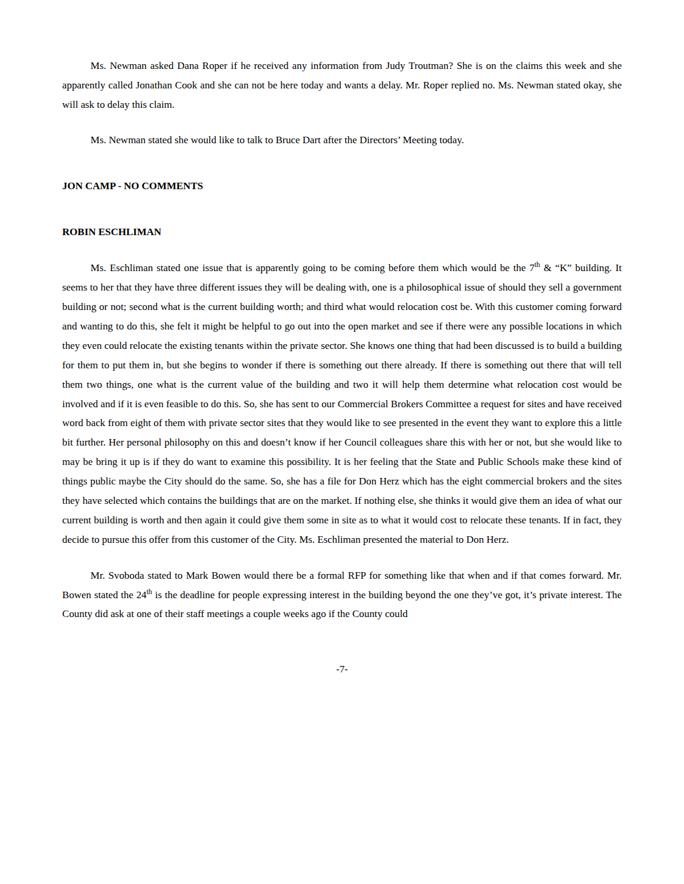Ms. Newman asked Dana Roper if he received any information from Judy Troutman? She is on the claims this week and she apparently called Jonathan Cook and she can not be here today and wants a delay. Mr. Roper replied no. Ms. Newman stated okay, she will ask to delay this claim.
Ms. Newman stated she would like to talk to Bruce Dart after the Directors’ Meeting today.
JON CAMP - NO COMMENTS
ROBIN ESCHLIMAN
Ms. Eschliman stated one issue that is apparently going to be coming before them which would be the 7th & “K” building. It seems to her that they have three different issues they will be dealing with, one is a philosophical issue of should they sell a government building or not; second what is the current building worth; and third what would relocation cost be. With this customer coming forward and wanting to do this, she felt it might be helpful to go out into the open market and see if there were any possible locations in which they even could relocate the existing tenants within the private sector. She knows one thing that had been discussed is to build a building for them to put them in, but she begins to wonder if there is something out there already. If there is something out there that will tell them two things, one what is the current value of the building and two it will help them determine what relocation cost would be involved and if it is even feasible to do this. So, she has sent to our Commercial Brokers Committee a request for sites and have received word back from eight of them with private sector sites that they would like to see presented in the event they want to explore this a little bit further. Her personal philosophy on this and doesn’t know if her Council colleagues share this with her or not, but she would like to may be bring it up is if they do want to examine this possibility. It is her feeling that the State and Public Schools make these kind of things public maybe the City should do the same. So, she has a file for Don Herz which has the eight commercial brokers and the sites they have selected which contains the buildings that are on the market. If nothing else, she thinks it would give them an idea of what our current building is worth and then again it could give them some in site as to what it would cost to relocate these tenants. If in fact, they decide to pursue this offer from this customer of the City. Ms. Eschliman presented the material to Don Herz.
Mr. Svoboda stated to Mark Bowen would there be a formal RFP for something like that when and if that comes forward. Mr. Bowen stated the 24th is the deadline for people expressing interest in the building beyond the one they’ve got, it’s private interest. The County did ask at one of their staff meetings a couple weeks ago if the County could
-7-